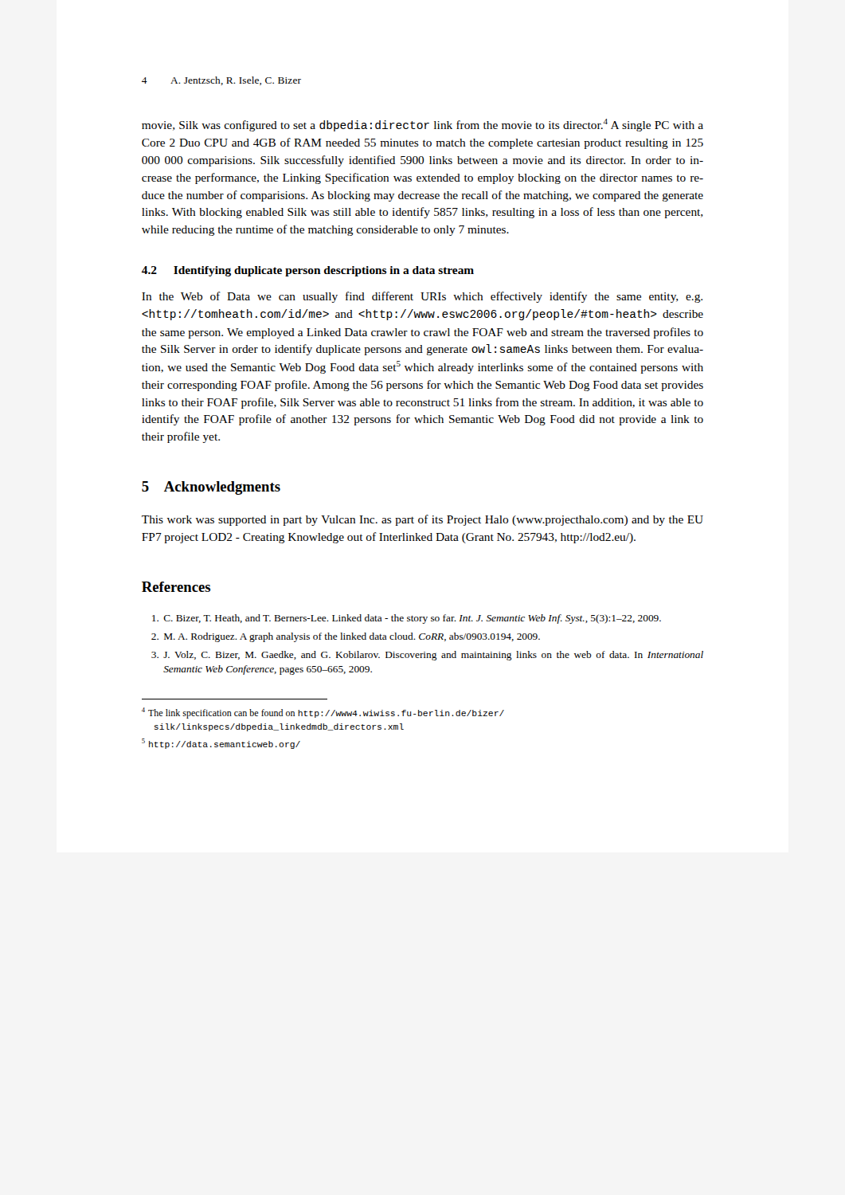4 A. Jentzsch, R. Isele, C. Bizer
movie, Silk was configured to set a dbpedia:director link from the movie to its director.4 A single PC with a Core 2 Duo CPU and 4GB of RAM needed 55 minutes to match the complete cartesian product resulting in 125 000 000 comparisions. Silk successfully identified 5900 links between a movie and its director. In order to increase the performance, the Linking Specification was extended to employ blocking on the director names to reduce the number of comparisions. As blocking may decrease the recall of the matching, we compared the generate links. With blocking enabled Silk was still able to identify 5857 links, resulting in a loss of less than one percent, while reducing the runtime of the matching considerable to only 7 minutes.
4.2 Identifying duplicate person descriptions in a data stream
In the Web of Data we can usually find different URIs which effectively identify the same entity, e.g. <http://tomheath.com/id/me> and <http://www.eswc2006.org/people/#tom-heath> describe the same person. We employed a Linked Data crawler to crawl the FOAF web and stream the traversed profiles to the Silk Server in order to identify duplicate persons and generate owl:sameAs links between them. For evaluation, we used the Semantic Web Dog Food data set5 which already interlinks some of the contained persons with their corresponding FOAF profile. Among the 56 persons for which the Semantic Web Dog Food data set provides links to their FOAF profile, Silk Server was able to reconstruct 51 links from the stream. In addition, it was able to identify the FOAF profile of another 132 persons for which Semantic Web Dog Food did not provide a link to their profile yet.
5 Acknowledgments
This work was supported in part by Vulcan Inc. as part of its Project Halo (www.projecthalo.com) and by the EU FP7 project LOD2 - Creating Knowledge out of Interlinked Data (Grant No. 257943, http://lod2.eu/).
References
C. Bizer, T. Heath, and T. Berners-Lee. Linked data - the story so far. Int. J. Semantic Web Inf. Syst., 5(3):1–22, 2009.
M. A. Rodriguez. A graph analysis of the linked data cloud. CoRR, abs/0903.0194, 2009.
J. Volz, C. Bizer, M. Gaedke, and G. Kobilarov. Discovering and maintaining links on the web of data. In International Semantic Web Conference, pages 650–665, 2009.
4The link specification can be found on http://www4.wiwiss.fu-berlin.de/bizer/silk/linkspecs/dbpedia_linkedmdb_directors.xml
5http://data.semanticweb.org/